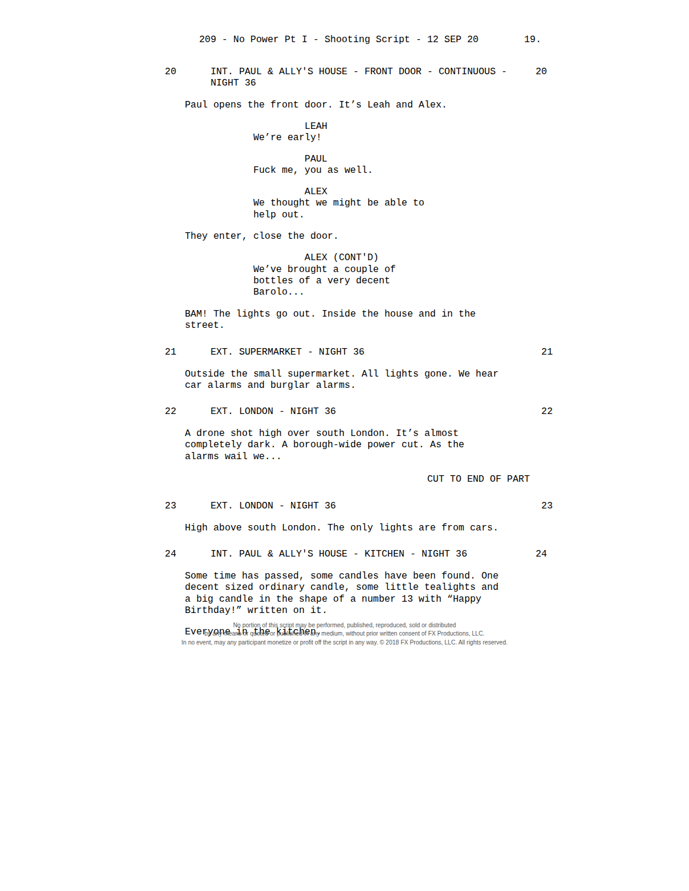209 - No Power Pt I - Shooting Script - 12 SEP 20 19.
20 INT. PAUL & ALLY'S HOUSE - FRONT DOOR - CONTINUOUS - 20 NIGHT 36
Paul opens the front door. It’s Leah and Alex.
LEAH
We’re early!
PAUL
Fuck me, you as well.
ALEX
We thought we might be able to help out.
They enter, close the door.
ALEX (CONT'D)
We’ve brought a couple of bottles of a very decent Barolo...
BAM! The lights go out. Inside the house and in the street.
21 EXT. SUPERMARKET - NIGHT 36 21
Outside the small supermarket. All lights gone. We hear car alarms and burglar alarms.
22 EXT. LONDON - NIGHT 36 22
A drone shot high over south London. It’s almost completely dark. A borough-wide power cut. As the alarms wail we...
CUT TO END OF PART
23 EXT. LONDON - NIGHT 36 23
High above south London. The only lights are from cars.
24 INT. PAUL & ALLY'S HOUSE - KITCHEN - NIGHT 36 24
Some time has passed, some candles have been found. One decent sized ordinary candle, some little tealights and a big candle in the shape of a number 13 with “Happy Birthday!” written on it.
Everyone in the kitchen.
No portion of this script may be performed, published, reproduced, sold or distributed
by any means or quoted or published in any medium, without prior written consent of FX Productions, LLC.
In no event, may any participant monetize or profit off the script in any way. © 2018 FX Productions, LLC. All rights reserved.